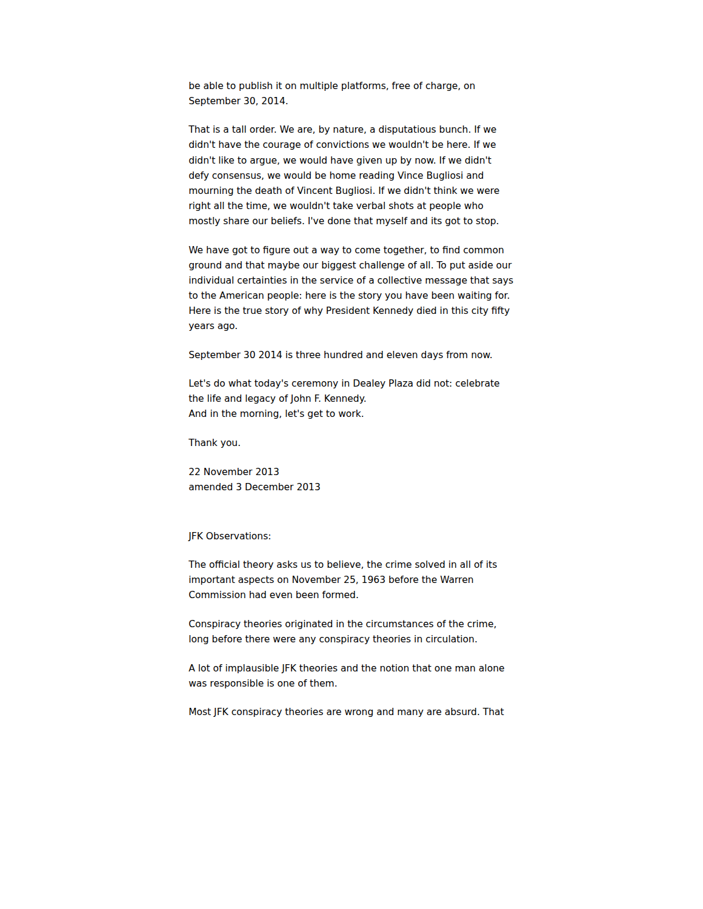be able to publish it on multiple platforms, free of charge, on September 30, 2014.
That is a tall order. We are, by nature, a disputatious bunch. If we didn't have the courage of convictions we wouldn't be here. If we didn't like to argue, we would have given up by now. If we didn't defy consensus, we would be home reading Vince Bugliosi and mourning the death of Vincent Bugliosi. If we didn't think we were right all the time, we wouldn't take verbal shots at people who mostly share our beliefs. I've done that myself and its got to stop.
We have got to figure out a way to come together, to find common ground and that maybe our biggest challenge of all. To put aside our individual certainties in the service of a collective message that says to the American people: here is the story you have been waiting for. Here is the true story of why President Kennedy died in this city fifty years ago.
September 30 2014 is three hundred and eleven days from now.
Let's do what today's ceremony in Dealey Plaza did not: celebrate the life and legacy of John F. Kennedy.
And in the morning, let's get to work.
Thank you.
22 November 2013
amended 3 December 2013
JFK Observations:
The official theory asks us to believe, the crime solved in all of its important aspects on November 25, 1963 before the Warren Commission had even been formed.
Conspiracy theories originated in the circumstances of the crime, long before there were any conspiracy theories in circulation.
A lot of implausible JFK theories and the notion that one man alone was responsible is one of them.
Most JFK conspiracy theories are wrong and many are absurd. That